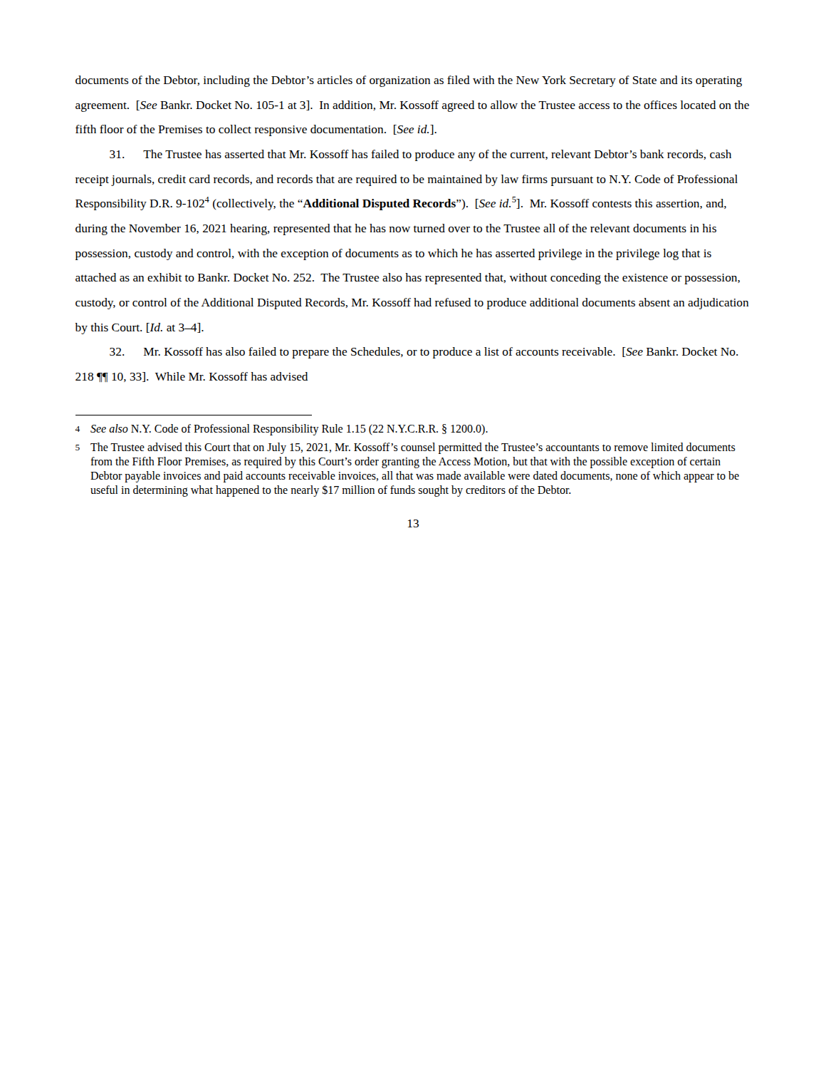documents of the Debtor, including the Debtor’s articles of organization as filed with the New York Secretary of State and its operating agreement. [See Bankr. Docket No. 105-1 at 3]. In addition, Mr. Kossoff agreed to allow the Trustee access to the offices located on the fifth floor of the Premises to collect responsive documentation. [See id.].
31. The Trustee has asserted that Mr. Kossoff has failed to produce any of the current, relevant Debtor’s bank records, cash receipt journals, credit card records, and records that are required to be maintained by law firms pursuant to N.Y. Code of Professional Responsibility D.R. 9-1024 (collectively, the “Additional Disputed Records”). [See id.5]. Mr. Kossoff contests this assertion, and, during the November 16, 2021 hearing, represented that he has now turned over to the Trustee all of the relevant documents in his possession, custody and control, with the exception of documents as to which he has asserted privilege in the privilege log that is attached as an exhibit to Bankr. Docket No. 252. The Trustee also has represented that, without conceding the existence or possession, custody, or control of the Additional Disputed Records, Mr. Kossoff had refused to produce additional documents absent an adjudication by this Court. [Id. at 3–4].
32. Mr. Kossoff has also failed to prepare the Schedules, or to produce a list of accounts receivable. [See Bankr. Docket No. 218 ¶¶ 10, 33]. While Mr. Kossoff has advised
4
See also N.Y. Code of Professional Responsibility Rule 1.15 (22 N.Y.C.R.R. § 1200.0).
5
The Trustee advised this Court that on July 15, 2021, Mr. Kossoff’s counsel permitted the Trustee’s accountants to remove limited documents from the Fifth Floor Premises, as required by this Court’s order granting the Access Motion, but that with the possible exception of certain Debtor payable invoices and paid accounts receivable invoices, all that was made available were dated documents, none of which appear to be useful in determining what happened to the nearly $17 million of funds sought by creditors of the Debtor.
13